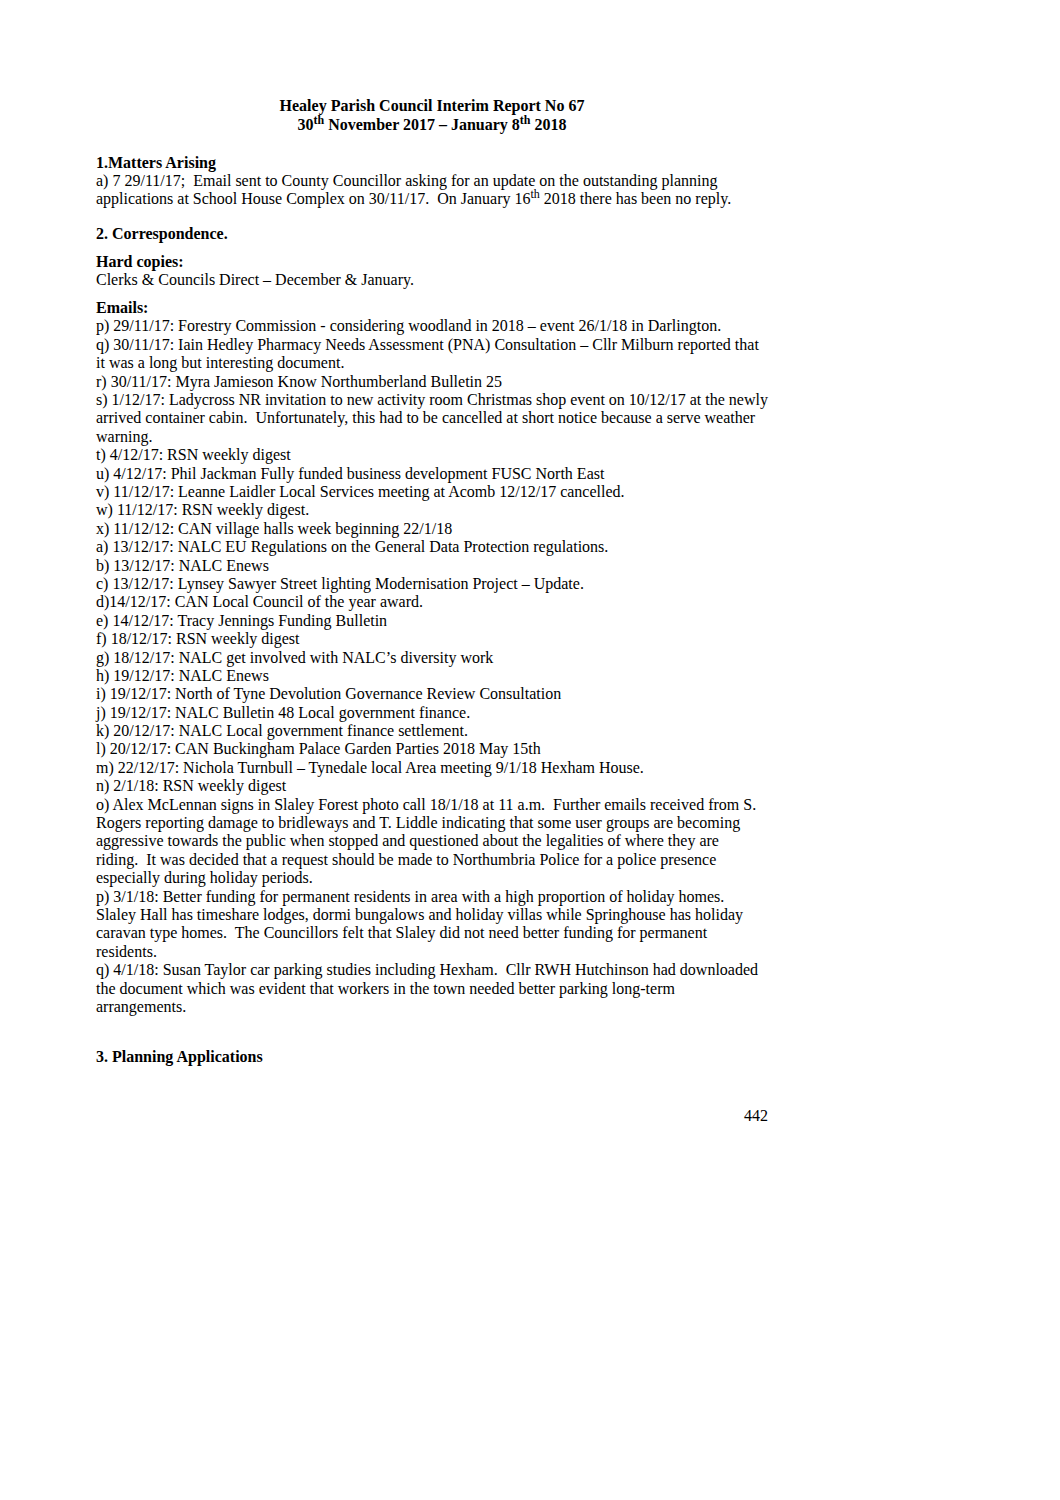Healey Parish Council Interim Report No 67
30th November 2017 – January 8th 2018
1.Matters Arising
a) 7 29/11/17; Email sent to County Councillor asking for an update on the outstanding planning applications at School House Complex on 30/11/17. On January 16th 2018 there has been no reply.
2. Correspondence.
Hard copies:
Clerks & Councils Direct – December & January.
Emails:
p) 29/11/17: Forestry Commission - considering woodland in 2018 – event 26/1/18 in Darlington.
q) 30/11/17: Iain Hedley Pharmacy Needs Assessment (PNA) Consultation – Cllr Milburn reported that it was a long but interesting document.
r) 30/11/17: Myra Jamieson Know Northumberland Bulletin 25
s) 1/12/17: Ladycross NR invitation to new activity room Christmas shop event on 10/12/17 at the newly arrived container cabin. Unfortunately, this had to be cancelled at short notice because a serve weather warning.
t) 4/12/17: RSN weekly digest
u) 4/12/17: Phil Jackman Fully funded business development FUSC North East
v) 11/12/17: Leanne Laidler Local Services meeting at Acomb 12/12/17 cancelled.
w) 11/12/17: RSN weekly digest.
x) 11/12/12: CAN village halls week beginning 22/1/18
a) 13/12/17: NALC EU Regulations on the General Data Protection regulations.
b) 13/12/17: NALC Enews
c) 13/12/17: Lynsey Sawyer Street lighting Modernisation Project – Update.
d)14/12/17: CAN Local Council of the year award.
e) 14/12/17: Tracy Jennings Funding Bulletin
f) 18/12/17: RSN weekly digest
g) 18/12/17: NALC get involved with NALC’s diversity work
h) 19/12/17: NALC Enews
i) 19/12/17: North of Tyne Devolution Governance Review Consultation
j) 19/12/17: NALC Bulletin 48 Local government finance.
k) 20/12/17: NALC Local government finance settlement.
l) 20/12/17: CAN Buckingham Palace Garden Parties 2018 May 15th
m) 22/12/17: Nichola Turnbull – Tynedale local Area meeting 9/1/18 Hexham House.
n) 2/1/18: RSN weekly digest
o) Alex McLennan signs in Slaley Forest photo call 18/1/18 at 11 a.m. Further emails received from S. Rogers reporting damage to bridleways and T. Liddle indicating that some user groups are becoming aggressive towards the public when stopped and questioned about the legalities of where they are riding. It was decided that a request should be made to Northumbria Police for a police presence especially during holiday periods.
p) 3/1/18: Better funding for permanent residents in area with a high proportion of holiday homes. Slaley Hall has timeshare lodges, dormi bungalows and holiday villas while Springhouse has holiday caravan type homes. The Councillors felt that Slaley did not need better funding for permanent residents.
q) 4/1/18: Susan Taylor car parking studies including Hexham. Cllr RWH Hutchinson had downloaded the document which was evident that workers in the town needed better parking long-term arrangements.
3. Planning Applications
442